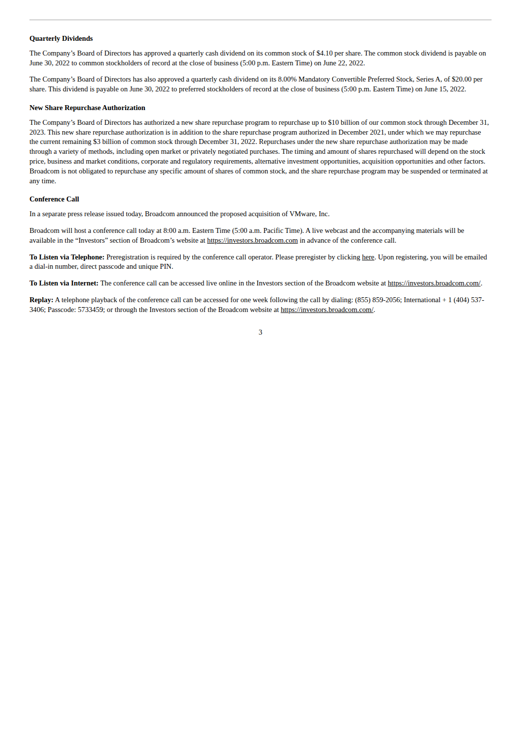Quarterly Dividends
The Company’s Board of Directors has approved a quarterly cash dividend on its common stock of $4.10 per share. The common stock dividend is payable on June 30, 2022 to common stockholders of record at the close of business (5:00 p.m. Eastern Time) on June 22, 2022.
The Company’s Board of Directors has also approved a quarterly cash dividend on its 8.00% Mandatory Convertible Preferred Stock, Series A, of $20.00 per share. This dividend is payable on June 30, 2022 to preferred stockholders of record at the close of business (5:00 p.m. Eastern Time) on June 15, 2022.
New Share Repurchase Authorization
The Company’s Board of Directors has authorized a new share repurchase program to repurchase up to $10 billion of our common stock through December 31, 2023. This new share repurchase authorization is in addition to the share repurchase program authorized in December 2021, under which we may repurchase the current remaining $3 billion of common stock through December 31, 2022. Repurchases under the new share repurchase authorization may be made through a variety of methods, including open market or privately negotiated purchases. The timing and amount of shares repurchased will depend on the stock price, business and market conditions, corporate and regulatory requirements, alternative investment opportunities, acquisition opportunities and other factors. Broadcom is not obligated to repurchase any specific amount of shares of common stock, and the share repurchase program may be suspended or terminated at any time.
Conference Call
In a separate press release issued today, Broadcom announced the proposed acquisition of VMware, Inc.
Broadcom will host a conference call today at 8:00 a.m. Eastern Time (5:00 a.m. Pacific Time). A live webcast and the accompanying materials will be available in the “Investors” section of Broadcom’s website at https://investors.broadcom.com in advance of the conference call.
To Listen via Telephone: Preregistration is required by the conference call operator. Please preregister by clicking here. Upon registering, you will be emailed a dial-in number, direct passcode and unique PIN.
To Listen via Internet: The conference call can be accessed live online in the Investors section of the Broadcom website at https://investors.broadcom.com/.
Replay: A telephone playback of the conference call can be accessed for one week following the call by dialing: (855) 859-2056; International + 1 (404) 537-3406; Passcode: 5733459; or through the Investors section of the Broadcom website at https://investors.broadcom.com/.
3